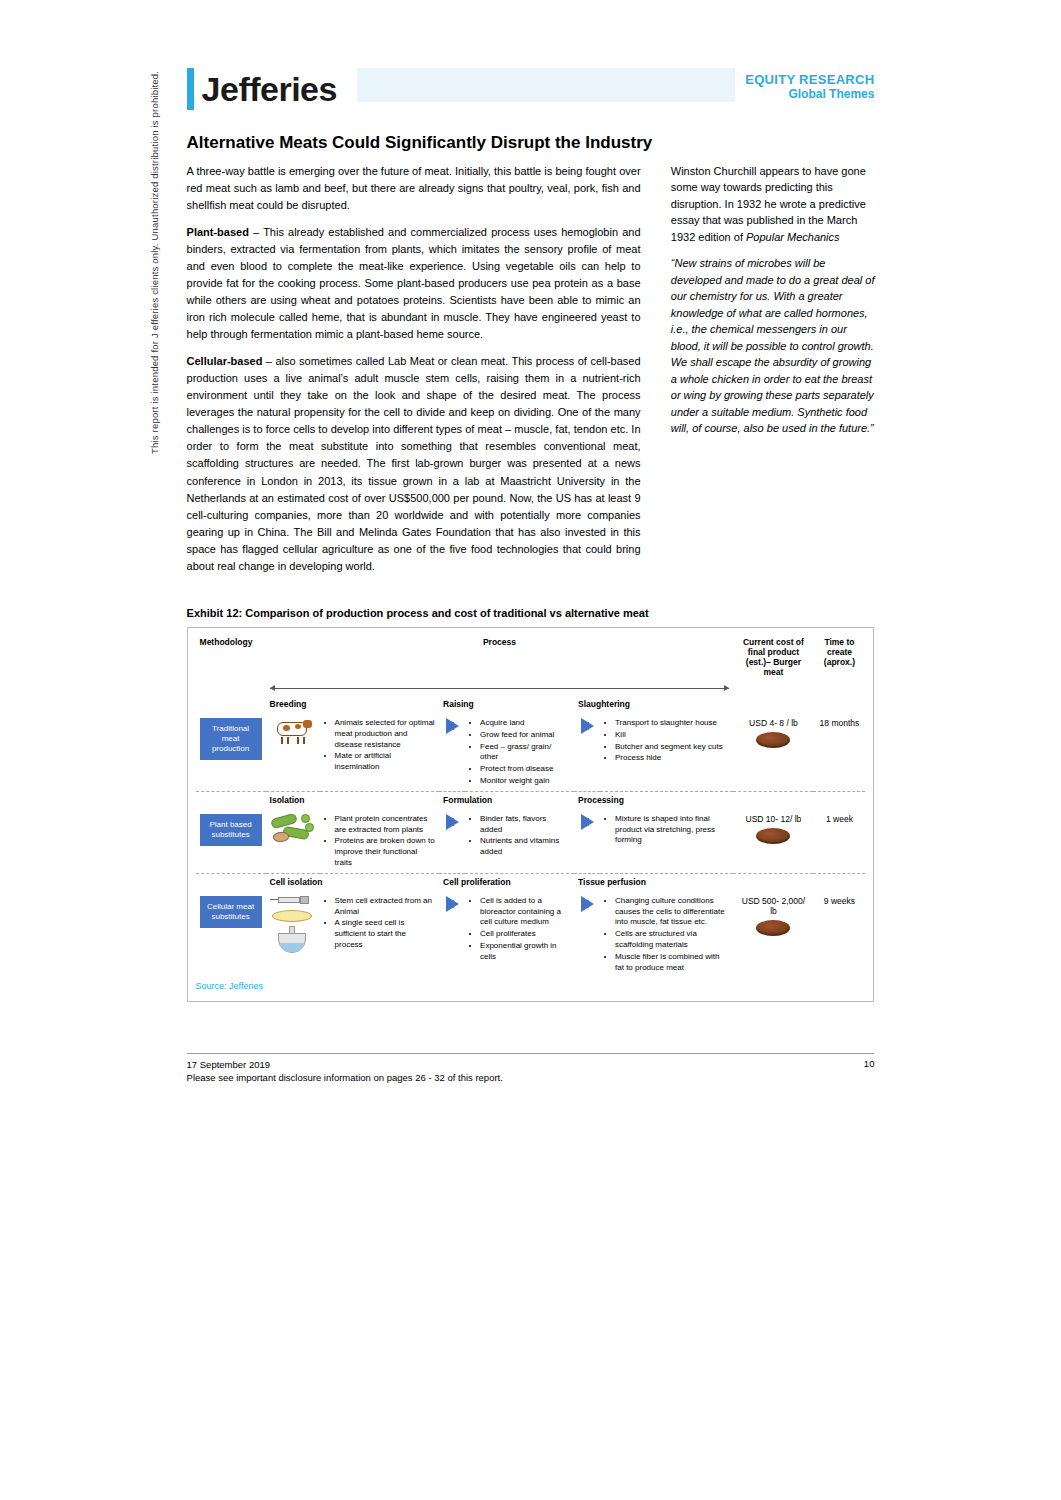This report is intended for J efferies clients only. Unauthorized distribution is prohibited.
Jefferies
EQUITY RESEARCH
Global Themes
Alternative Meats Could Significantly Disrupt the Industry
A three-way battle is emerging over the future of meat. Initially, this battle is being fought over red meat such as lamb and beef, but there are already signs that poultry, veal, pork, fish and shellfish meat could be disrupted.
Plant-based – This already established and commercialized process uses hemoglobin and binders, extracted via fermentation from plants, which imitates the sensory profile of meat and even blood to complete the meat-like experience. Using vegetable oils can help to provide fat for the cooking process. Some plant-based producers use pea protein as a base while others are using wheat and potatoes proteins. Scientists have been able to mimic an iron rich molecule called heme, that is abundant in muscle. They have engineered yeast to help through fermentation mimic a plant-based heme source.
Cellular-based – also sometimes called Lab Meat or clean meat. This process of cell-based production uses a live animal’s adult muscle stem cells, raising them in a nutrient-rich environment until they take on the look and shape of the desired meat. The process leverages the natural propensity for the cell to divide and keep on dividing. One of the many challenges is to force cells to develop into different types of meat – muscle, fat, tendon etc. In order to form the meat substitute into something that resembles conventional meat, scaffolding structures are needed. The first lab-grown burger was presented at a news conference in London in 2013, its tissue grown in a lab at Maastricht University in the Netherlands at an estimated cost of over US$500,000 per pound. Now, the US has at least 9 cell-culturing companies, more than 20 worldwide and with potentially more companies gearing up in China. The Bill and Melinda Gates Foundation that has also invested in this space has flagged cellular agriculture as one of the five food technologies that could bring about real change in developing world.
Winston Churchill appears to have gone some way towards predicting this disruption. In 1932 he wrote a predictive essay that was published in the March 1932 edition of Popular Mechanics
“New strains of microbes will be developed and made to do a great deal of our chemistry for us. With a greater knowledge of what are called hormones, i.e., the chemical messengers in our blood, it will be possible to control growth. We shall escape the absurdity of growing a whole chicken in order to eat the breast or wing by growing these parts separately under a suitable medium. Synthetic food will, of course, also be used in the future.”
Exhibit 12: Comparison of production process and cost of traditional vs alternative meat
| Methodology | Process | Current cost of final product (est.)– Burger meat | Time to create (aprox.) |
| | Breeding | Raising | Slaughtering | | |
| Traditional meat production | | Animals selected for optimal meat production and disease resistance Mate or artificial insemination | | Acquire land Grow feed for animal Feed – grass/ grain/ other Protect from disease Monitor weight gain | | Transport to slaughter house Kill Butcher and segment key cuts Process hide | USD 4- 8 / lb | 18 months |
| | Isolation | Formulation | Processing | | |
| Plant based substitutes | | Plant protein concentrates are extracted from plants Proteins are broken down to improve their functional traits | | Binder fats, flavors added Nutrients and vitamins added | | Mixture is shaped into final product via stretching, press forming | USD 10- 12/ lb | 1 week |
| | Cell isolation | Cell proliferation | Tissue perfusion | | |
| Cellular meat substitutes | | Stem cell extracted from an Animal A single seed cell is sufficient to start the process | | Cell is added to a bioreactor containing a cell culture medium Cell proliferates Exponential growth in cells | | Changing culture conditions causes the cells to differentiate into muscle, fat tissue etc. Cells are structured via scaffolding materials Muscle fiber is combined with fat to produce meat | USD 500- 2,000/ lb | 9 weeks |
Source: Jefferies
17 September 2019
Please see important disclosure information on pages 26 - 32 of this report.
10